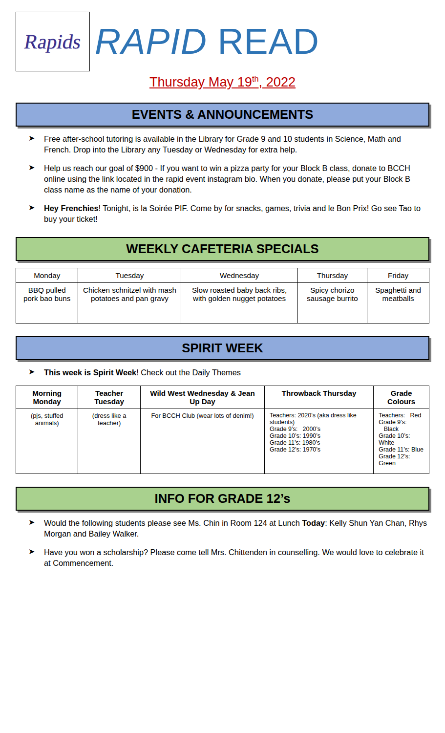Rapids
RAPID READ
Thursday May 19th, 2022
EVENTS & ANNOUNCEMENTS
Free after-school tutoring is available in the Library for Grade 9 and 10 students in Science, Math and French. Drop into the Library any Tuesday or Wednesday for extra help.
Help us reach our goal of $900 - If you want to win a pizza party for your Block B class, donate to BCCH online using the link located in the rapid event instagram bio. When you donate, please put your Block B class name as the name of your donation.
Hey Frenchies! Tonight, is la Soirée PIF. Come by for snacks, games, trivia and le Bon Prix! Go see Tao to buy your ticket!
WEEKLY CAFETERIA SPECIALS
| Monday | Tuesday | Wednesday | Thursday | Friday |
| --- | --- | --- | --- | --- |
| BBQ pulled pork bao buns | Chicken schnitzel with mash potatoes and pan gravy | Slow roasted baby back ribs, with golden nugget potatoes | Spicy chorizo sausage burrito | Spaghetti and meatballs |
SPIRIT WEEK
This week is Spirit Week! Check out the Daily Themes
| Morning Monday | Teacher Tuesday | Wild West Wednesday & Jean Up Day | Throwback Thursday | Grade Colours |
| --- | --- | --- | --- | --- |
| (pjs, stuffed animals) | (dress like a teacher) | For BCCH Club (wear lots of denim!) | Teachers: 2020’s (aka dress like students) Grade 9’s: 2000’s Grade 10’s: 1990’s Grade 11’s: 1980’s Grade 12’s: 1970’s | Teachers: Red Grade 9’s: Black Grade 10’s: White Grade 11’s: Blue Grade 12’s: Green |
INFO FOR GRADE 12’s
Would the following students please see Ms. Chin in Room 124 at Lunch Today: Kelly Shun Yan Chan, Rhys Morgan and Bailey Walker.
Have you won a scholarship? Please come tell Mrs. Chittenden in counselling. We would love to celebrate it at Commencement.